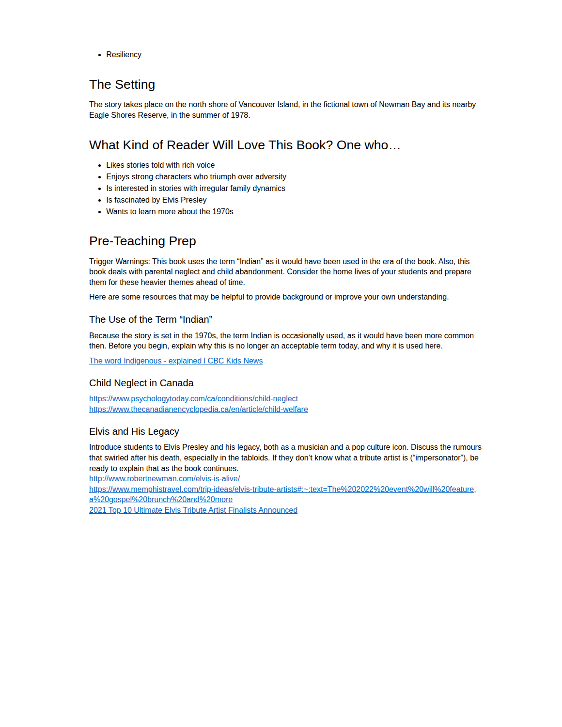Resiliency
The Setting
The story takes place on the north shore of Vancouver Island, in the fictional town of Newman Bay and its nearby Eagle Shores Reserve, in the summer of 1978.
What Kind of Reader Will Love This Book? One who…
Likes stories told with rich voice
Enjoys strong characters who triumph over adversity
Is interested in stories with irregular family dynamics
Is fascinated by Elvis Presley
Wants to learn more about the 1970s
Pre-Teaching Prep
Trigger Warnings: This book uses the term “Indian” as it would have been used in the era of the book. Also, this book deals with parental neglect and child abandonment. Consider the home lives of your students and prepare them for these heavier themes ahead of time.
Here are some resources that may be helpful to provide background or improve your own understanding.
The Use of the Term “Indian”
Because the story is set in the 1970s, the term Indian is occasionally used, as it would have been more common then. Before you begin, explain why this is no longer an acceptable term today, and why it is used here.
The word Indigenous - explained l CBC Kids News
Child Neglect in Canada
https://www.psychologytoday.com/ca/conditions/child-neglect
https://www.thecanadianencyclopedia.ca/en/article/child-welfare
Elvis and His Legacy
Introduce students to Elvis Presley and his legacy, both as a musician and a pop culture icon. Discuss the rumours that swirled after his death, especially in the tabloids. If they don’t know what a tribute artist is (“impersonator”), be ready to explain that as the book continues.
http://www.robertnewman.com/elvis-is-alive/
https://www.memphistravel.com/trip-ideas/elvis-tribute-artists#:~:text=The%202022%20event%20will%20feature,a%20gospel%20brunch%20and%20more
2021 Top 10 Ultimate Elvis Tribute Artist Finalists Announced